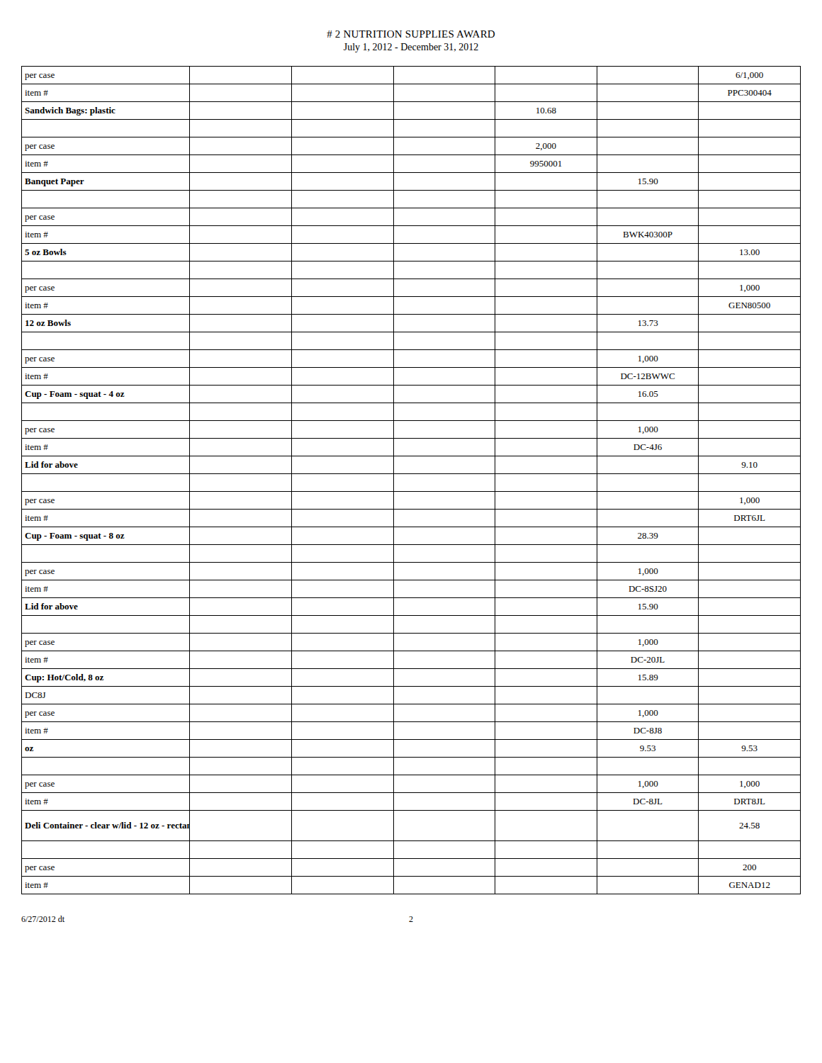# 2 NUTRITION SUPPLIES AWARD
July 1, 2012 - December 31, 2012
| per case | | | | | | 6/1,000 |
| item # | | | | | | PPC300404 |
| Sandwich Bags: plastic | | | | 10.68 | | |
| per case | | | | 2,000 | | |
| item # | | | | 9950001 | | |
| Banquet Paper | | | | | 15.90 | |
| per case | | | | | | |
| item # | | | | | BWK40300P | |
| 5 oz Bowls | | | | | | 13.00 |
| per case | | | | | | 1,000 |
| item # | | | | | | GEN80500 |
| 12 oz Bowls | | | | | 13.73 | |
| per case | | | | | 1,000 | |
| item # | | | | | DC-12BWWC | |
| Cup - Foam - squat - 4 oz | | | | | 16.05 | |
| per case | | | | | 1,000 | |
| item # | | | | | DC-4J6 | |
| Lid for above | | | | | | 9.10 |
| per case | | | | | | 1,000 |
| item # | | | | | | DRT6JL |
| Cup - Foam - squat - 8 oz | | | | | 28.39 | |
| per case | | | | | 1,000 | |
| item # | | | | | DC-8SJ20 | |
| Lid for above | | | | | 15.90 | |
| per case | | | | | 1,000 | |
| item # | | | | | DC-20JL | |
| Cup: Hot/Cold, 8 oz | | | | | 15.89 | |
| DC8J | | | | | | |
| per case | | | | | 1,000 | |
| item # | | | | | DC-8J8 | |
| oz | | | | | 9.53 | 9.53 |
| per case | | | | | 1,000 | 1,000 |
| item # | | | | | DC-8JL | DRT8JL |
| Deli Container - clear w/lid - 12 oz - rectangular | | | | | | 24.58 |
| per case | | | | | | 200 |
| item # | | | | | | GENAD12 |
6/27/2012 dt
2